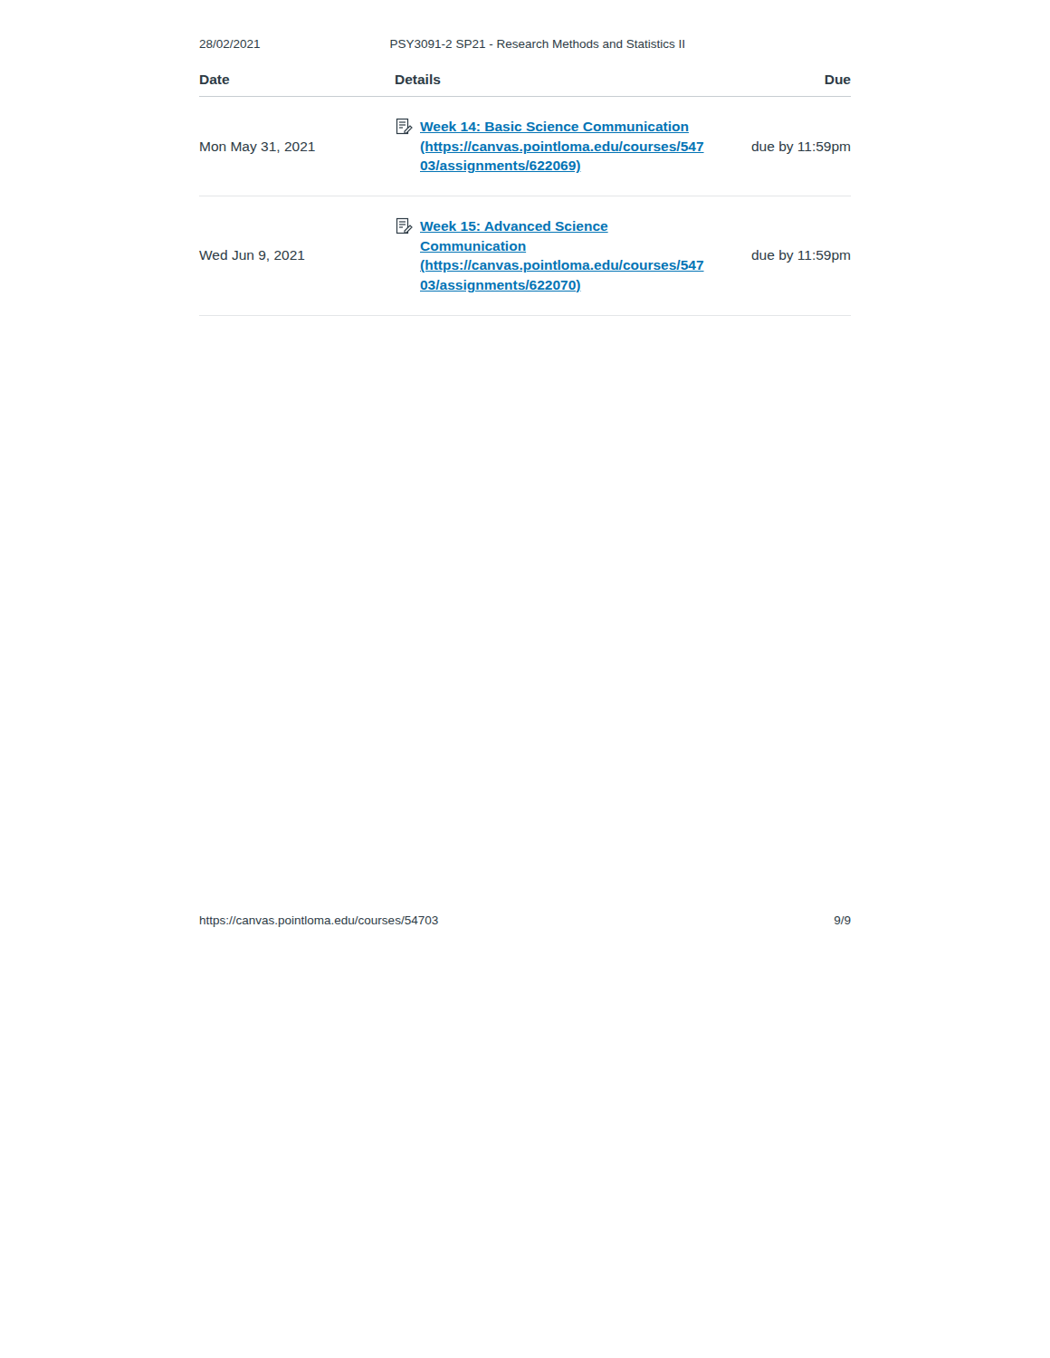28/02/2021
PSY3091-2 SP21 - Research Methods and Statistics II
| Date | Details | Due |
| --- | --- | --- |
| Mon May 31, 2021 | Week 14: Basic Science Communication (https://canvas.pointloma.edu/courses/54703/assignments/622069) | due by 11:59pm |
| Wed Jun 9, 2021 | Week 15: Advanced Science Communication (https://canvas.pointloma.edu/courses/54703/assignments/622070) | due by 11:59pm |
https://canvas.pointloma.edu/courses/54703
9/9